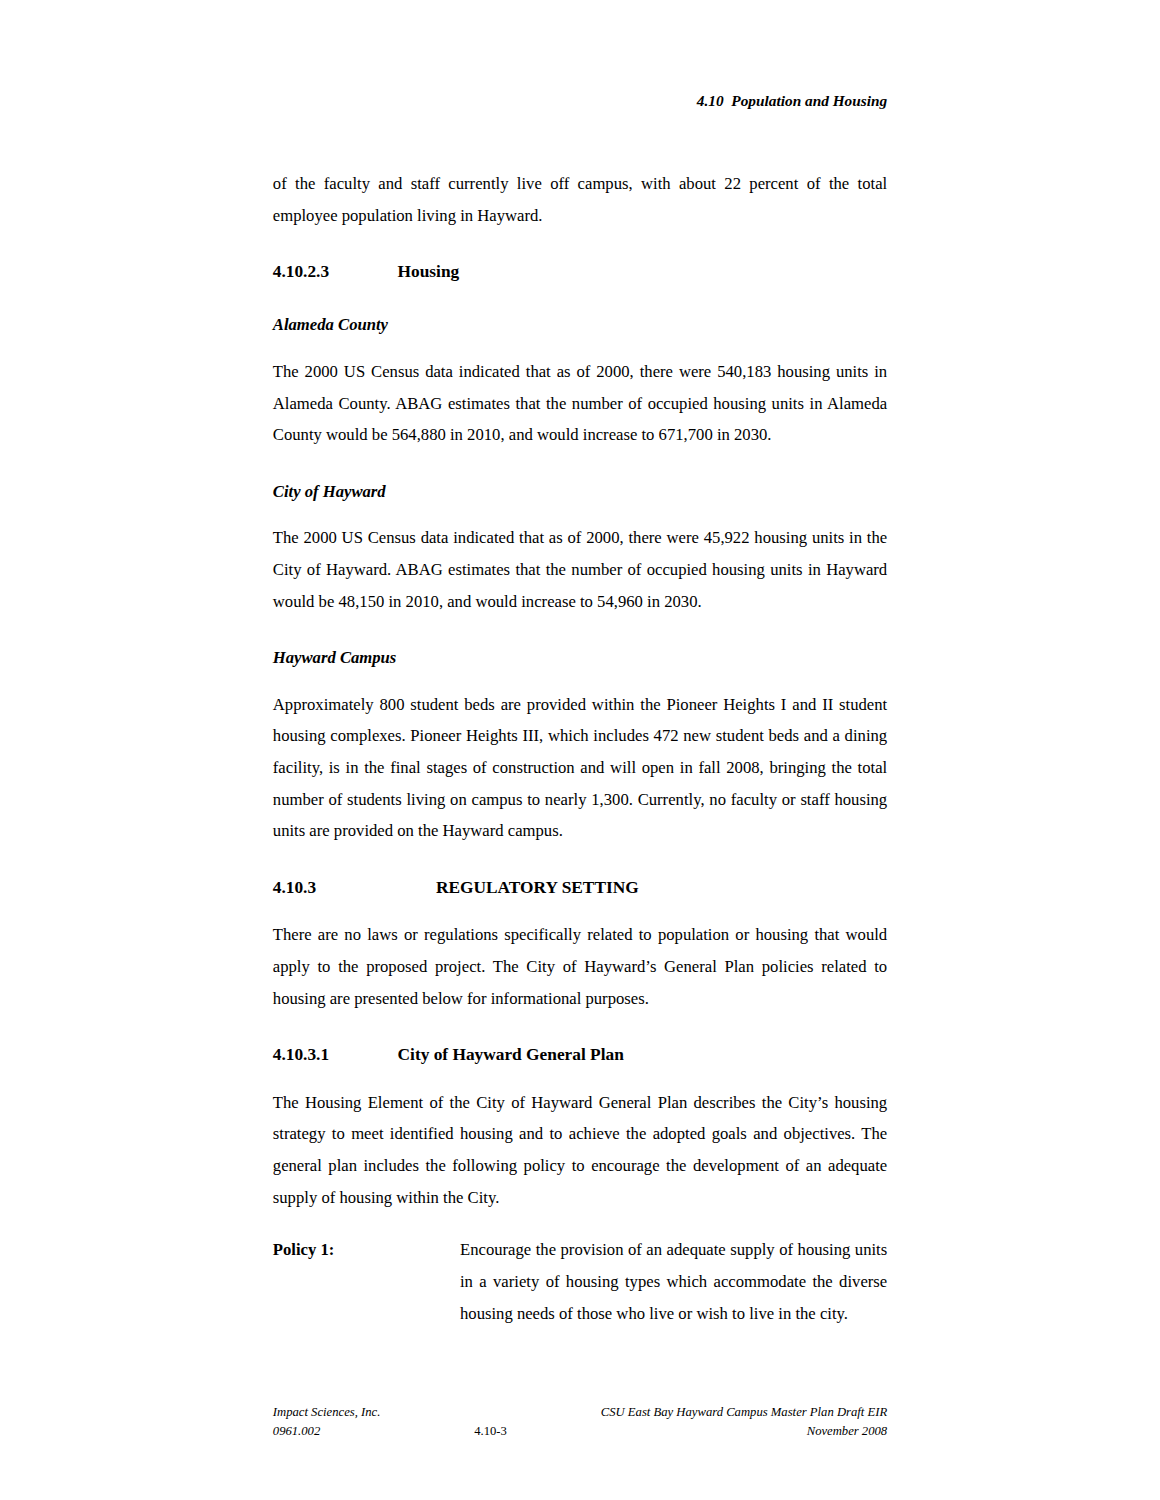4.10 Population and Housing
of the faculty and staff currently live off campus, with about 22 percent of the total employee population living in Hayward.
4.10.2.3 Housing
Alameda County
The 2000 US Census data indicated that as of 2000, there were 540,183 housing units in Alameda County. ABAG estimates that the number of occupied housing units in Alameda County would be 564,880 in 2010, and would increase to 671,700 in 2030.
City of Hayward
The 2000 US Census data indicated that as of 2000, there were 45,922 housing units in the City of Hayward. ABAG estimates that the number of occupied housing units in Hayward would be 48,150 in 2010, and would increase to 54,960 in 2030.
Hayward Campus
Approximately 800 student beds are provided within the Pioneer Heights I and II student housing complexes. Pioneer Heights III, which includes 472 new student beds and a dining facility, is in the final stages of construction and will open in fall 2008, bringing the total number of students living on campus to nearly 1,300. Currently, no faculty or staff housing units are provided on the Hayward campus.
4.10.3 REGULATORY SETTING
There are no laws or regulations specifically related to population or housing that would apply to the proposed project. The City of Hayward’s General Plan policies related to housing are presented below for informational purposes.
4.10.3.1 City of Hayward General Plan
The Housing Element of the City of Hayward General Plan describes the City’s housing strategy to meet identified housing and to achieve the adopted goals and objectives. The general plan includes the following policy to encourage the development of an adequate supply of housing within the City.
Policy 1:
Encourage the provision of an adequate supply of housing units in a variety of housing types which accommodate the diverse housing needs of those who live or wish to live in the city.
Impact Sciences, Inc.
0961.002
4.10-3
CSU East Bay Hayward Campus Master Plan Draft EIR
November 2008